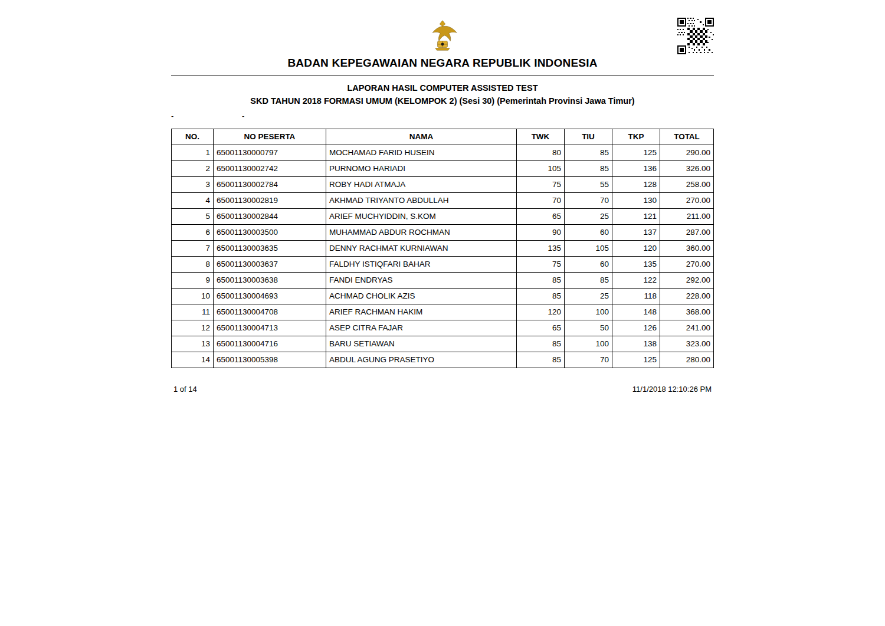BADAN KEPEGAWAIAN NEGARA REPUBLIK INDONESIA
LAPORAN HASIL COMPUTER ASSISTED TEST
SKD TAHUN 2018 FORMASI UMUM (KELOMPOK 2) (Sesi 30) (Pemerintah Provinsi Jawa Timur)
--
| NO. | NO PESERTA | NAMA | TWK | TIU | TKP | TOTAL |
| --- | --- | --- | --- | --- | --- | --- |
| 1 | 65001130000797 | MOCHAMAD FARID HUSEIN | 80 | 85 | 125 | 290.00 |
| 2 | 65001130002742 | PURNOMO HARIADI | 105 | 85 | 136 | 326.00 |
| 3 | 65001130002784 | ROBY HADI ATMAJA | 75 | 55 | 128 | 258.00 |
| 4 | 65001130002819 | AKHMAD TRIYANTO ABDULLAH | 70 | 70 | 130 | 270.00 |
| 5 | 65001130002844 | ARIEF MUCHYIDDIN, S.KOM | 65 | 25 | 121 | 211.00 |
| 6 | 65001130003500 | MUHAMMAD ABDUR ROCHMAN | 90 | 60 | 137 | 287.00 |
| 7 | 65001130003635 | DENNY RACHMAT KURNIAWAN | 135 | 105 | 120 | 360.00 |
| 8 | 65001130003637 | FALDHY ISTIQFARI BAHAR | 75 | 60 | 135 | 270.00 |
| 9 | 65001130003638 | FANDI ENDRYAS | 85 | 85 | 122 | 292.00 |
| 10 | 65001130004693 | ACHMAD CHOLIK AZIS | 85 | 25 | 118 | 228.00 |
| 11 | 65001130004708 | ARIEF RACHMAN HAKIM | 120 | 100 | 148 | 368.00 |
| 12 | 65001130004713 | ASEP CITRA FAJAR | 65 | 50 | 126 | 241.00 |
| 13 | 65001130004716 | BARU SETIAWAN | 85 | 100 | 138 | 323.00 |
| 14 | 65001130005398 | ABDUL AGUNG PRASETIYO | 85 | 70 | 125 | 280.00 |
1 of 14
11/1/2018 12:10:26 PM